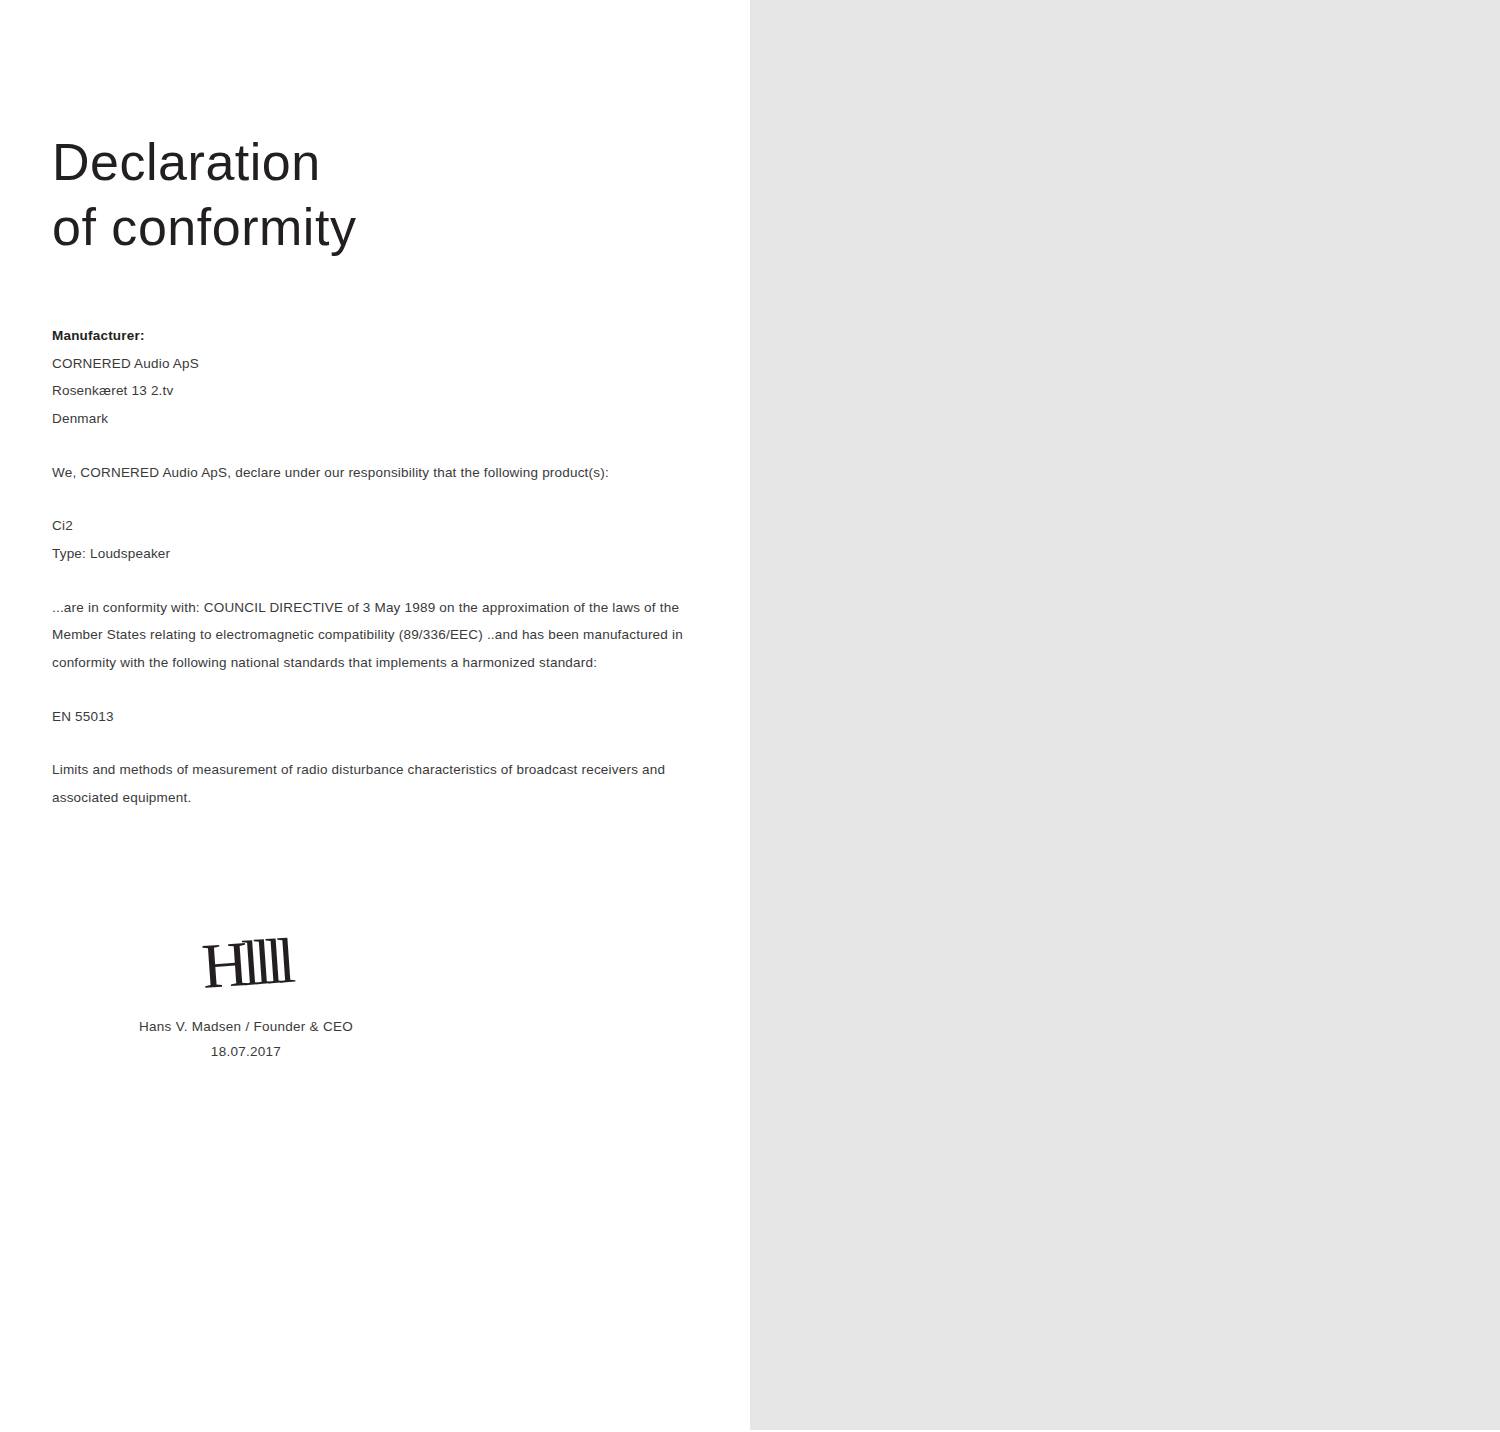Declaration
of conformity
Manufacturer:
CORNERED Audio ApS
Rosenkæret 13 2.tv
Denmark
We, CORNERED Audio ApS, declare under our responsibility that the following product(s):
Ci2
Type: Loudspeaker
...are in conformity with: COUNCIL DIRECTIVE of 3 May 1989 on the approximation of the laws of the Member States relating to electromagnetic compatibility (89/336/EEC) ..and has been manufactured in conformity with the following national standards that implements a harmonized standard:
EN 55013
Limits and methods of measurement of radio disturbance characteristics of broadcast receivers and associated equipment.
Hllll
Hans V. Madsen / Founder & CEO
18.07.2017